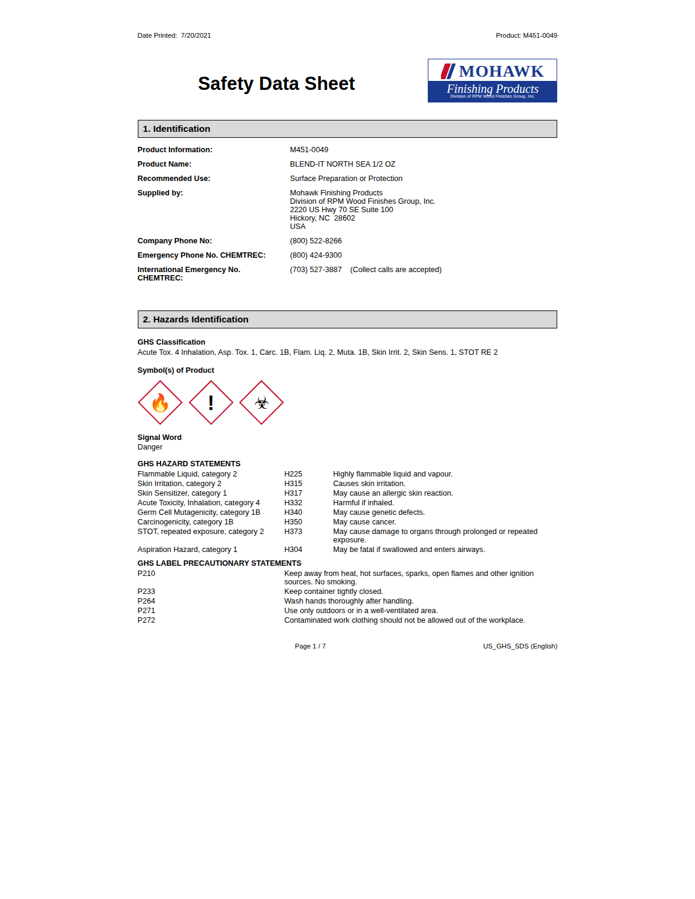Date Printed: 7/20/2021
Product: M451-0049
Safety Data Sheet
MOHAWK
Finishing Products Division of RPM Wood Finishes Group, Inc.
1. Identification
| Product Information: | M451-0049 |
| Product Name: | BLEND-IT NORTH SEA 1/2 OZ |
| Recommended Use: | Surface Preparation or Protection |
| Supplied by: | Mohawk Finishing Products Division of RPM Wood Finishes Group, Inc. 2220 US Hwy 70 SE Suite 100 Hickory, NC 28602 USA |
| Company Phone No: | (800) 522-8266 |
| Emergency Phone No. CHEMTREC: | (800) 424-9300 |
| International Emergency No. CHEMTREC: | (703) 527-3887 (Collect calls are accepted) |
2. Hazards Identification
GHS Classification
Acute Tox. 4 Inhalation, Asp. Tox. 1, Carc. 1B, Flam. Liq. 2, Muta. 1B, Skin Irrit. 2, Skin Sens. 1, STOT RE 2
Symbol(s) of Product
🔥
!
☣
Signal Word
Danger
GHS HAZARD STATEMENTS
| Flammable Liquid, category 2 | H225 | Highly flammable liquid and vapour. |
| Skin Irritation, category 2 | H315 | Causes skin irritation. |
| Skin Sensitizer, category 1 | H317 | May cause an allergic skin reaction. |
| Acute Toxicity, Inhalation, category 4 | H332 | Harmful if inhaled. |
| Germ Cell Mutagenicity, category 1B | H340 | May cause genetic defects. |
| Carcinogenicity, category 1B | H350 | May cause cancer. |
| STOT, repeated exposure, category 2 | H373 | May cause damage to organs through prolonged or repeated exposure. |
| Aspiration Hazard, category 1 | H304 | May be fatal if swallowed and enters airways. |
GHS LABEL PRECAUTIONARY STATEMENTS
| P210 | Keep away from heat, hot surfaces, sparks, open flames and other ignition sources. No smoking. |
| P233 | Keep container tightly closed. |
| P264 | Wash hands thoroughly after handling. |
| P271 | Use only outdoors or in a well-ventilated area. |
| P272 | Contaminated work clothing should not be allowed out of the workplace. |
Page 1 / 7
US_GHS_SDS (English)